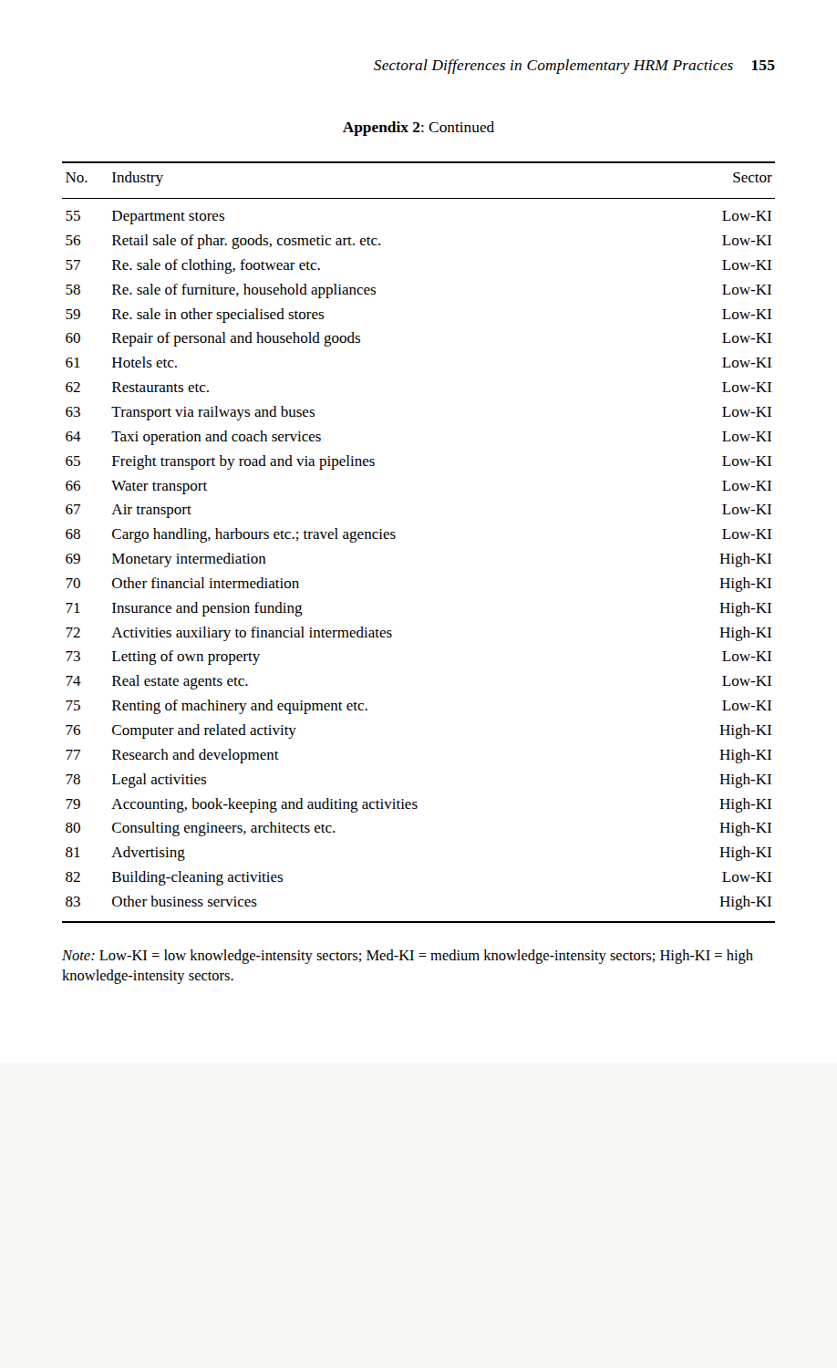Sectoral Differences in Complementary HRM Practices 155
Appendix 2: Continued
Appendix 2 (continued): Industries and their knowledge-intensity sector classification
| No. | Industry | Sector |
| --- | --- | --- |
| 55 | Department stores | Low-KI |
| 56 | Retail sale of phar. goods, cosmetic art. etc. | Low-KI |
| 57 | Re. sale of clothing, footwear etc. | Low-KI |
| 58 | Re. sale of furniture, household appliances | Low-KI |
| 59 | Re. sale in other specialised stores | Low-KI |
| 60 | Repair of personal and household goods | Low-KI |
| 61 | Hotels etc. | Low-KI |
| 62 | Restaurants etc. | Low-KI |
| 63 | Transport via railways and buses | Low-KI |
| 64 | Taxi operation and coach services | Low-KI |
| 65 | Freight transport by road and via pipelines | Low-KI |
| 66 | Water transport | Low-KI |
| 67 | Air transport | Low-KI |
| 68 | Cargo handling, harbours etc.; travel agencies | Low-KI |
| 69 | Monetary intermediation | High-KI |
| 70 | Other financial intermediation | High-KI |
| 71 | Insurance and pension funding | High-KI |
| 72 | Activities auxiliary to financial intermediates | High-KI |
| 73 | Letting of own property | Low-KI |
| 74 | Real estate agents etc. | Low-KI |
| 75 | Renting of machinery and equipment etc. | Low-KI |
| 76 | Computer and related activity | High-KI |
| 77 | Research and development | High-KI |
| 78 | Legal activities | High-KI |
| 79 | Accounting, book-keeping and auditing activities | High-KI |
| 80 | Consulting engineers, architects etc. | High-KI |
| 81 | Advertising | High-KI |
| 82 | Building-cleaning activities | Low-KI |
| 83 | Other business services | High-KI |
Note: Low-KI = low knowledge-intensity sectors; Med-KI = medium knowledge-intensity sectors; High-KI = high knowledge-intensity sectors.